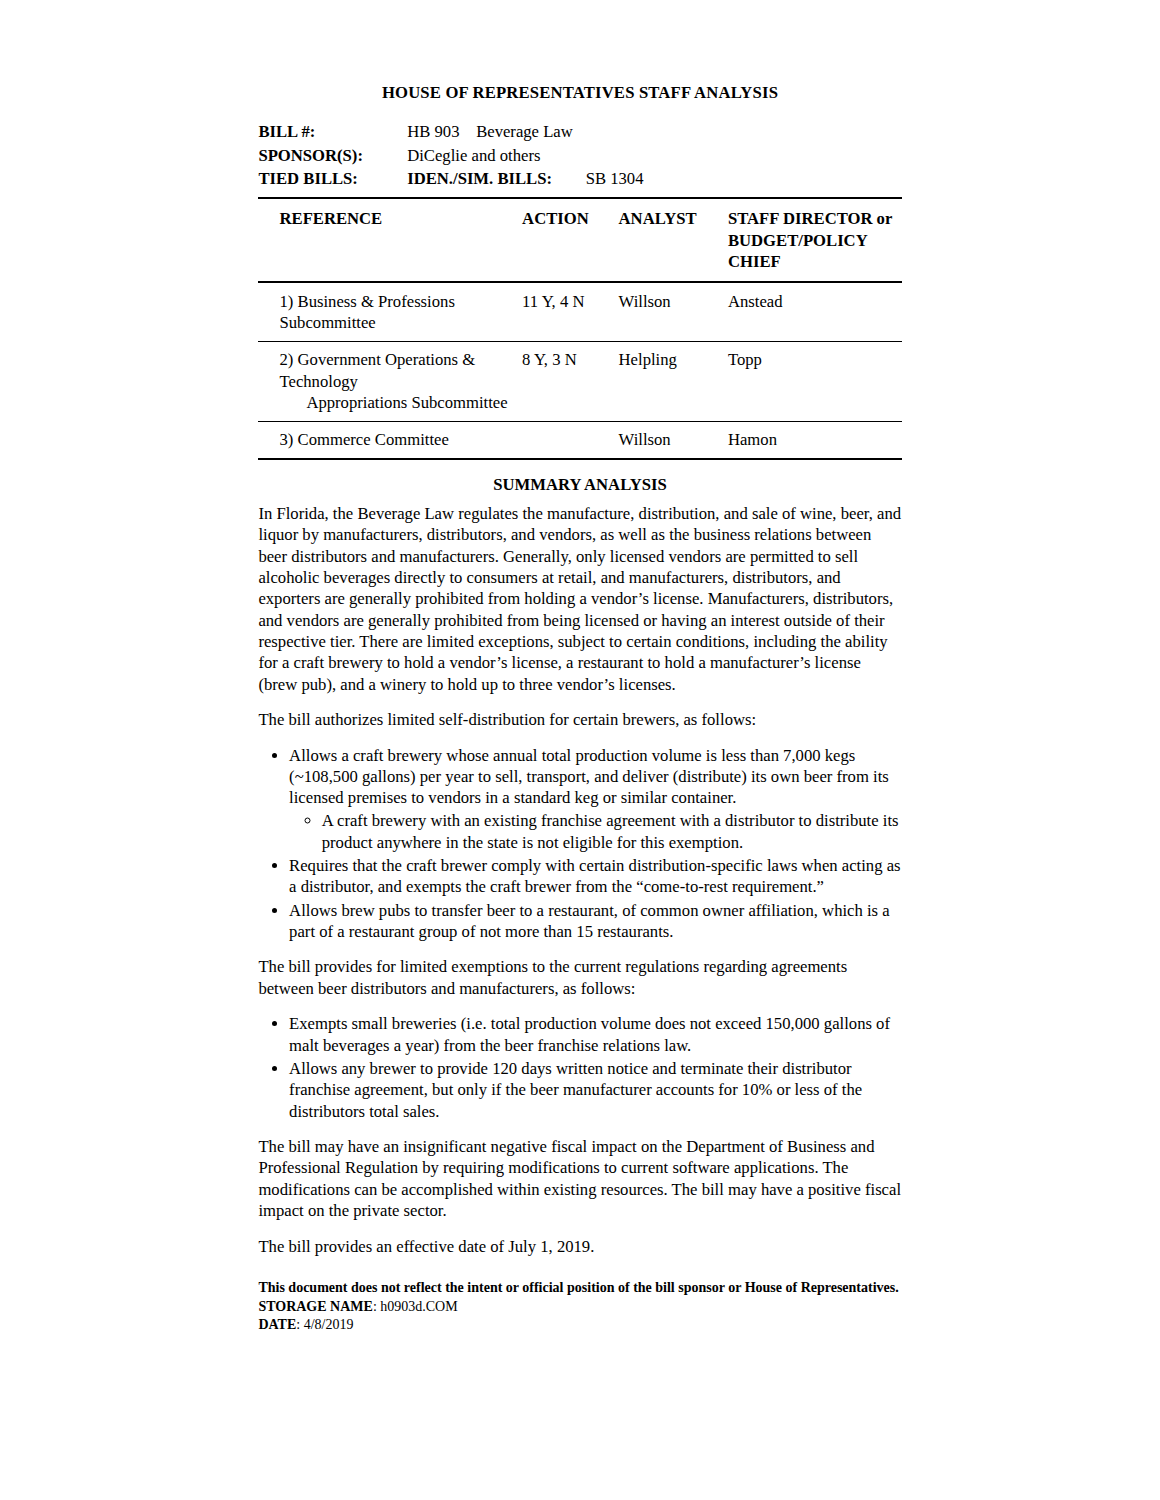HOUSE OF REPRESENTATIVES STAFF ANALYSIS
| BILL #: | HB 903 Beverage Law |
| SPONSOR(S): | DiCeglie and others |
| TIED BILLS: | IDEN./SIM. BILLS: SB 1304 |
| REFERENCE | ACTION | ANALYST | STAFF DIRECTOR or BUDGET/POLICY CHIEF |
| --- | --- | --- | --- |
| 1) Business & Professions Subcommittee | 11 Y, 4 N | Willson | Anstead |
| 2) Government Operations & Technology Appropriations Subcommittee | 8 Y, 3 N | Helpling | Topp |
| 3) Commerce Committee | | Willson | Hamon |
SUMMARY ANALYSIS
In Florida, the Beverage Law regulates the manufacture, distribution, and sale of wine, beer, and liquor by manufacturers, distributors, and vendors, as well as the business relations between beer distributors and manufacturers. Generally, only licensed vendors are permitted to sell alcoholic beverages directly to consumers at retail, and manufacturers, distributors, and exporters are generally prohibited from holding a vendor’s license. Manufacturers, distributors, and vendors are generally prohibited from being licensed or having an interest outside of their respective tier. There are limited exceptions, subject to certain conditions, including the ability for a craft brewery to hold a vendor’s license, a restaurant to hold a manufacturer’s license (brew pub), and a winery to hold up to three vendor’s licenses.
The bill authorizes limited self-distribution for certain brewers, as follows:
Allows a craft brewery whose annual total production volume is less than 7,000 kegs (~108,500 gallons) per year to sell, transport, and deliver (distribute) its own beer from its licensed premises to vendors in a standard keg or similar container.
A craft brewery with an existing franchise agreement with a distributor to distribute its product anywhere in the state is not eligible for this exemption.
Requires that the craft brewer comply with certain distribution-specific laws when acting as a distributor, and exempts the craft brewer from the “come-to-rest requirement.”
Allows brew pubs to transfer beer to a restaurant, of common owner affiliation, which is a part of a restaurant group of not more than 15 restaurants.
The bill provides for limited exemptions to the current regulations regarding agreements between beer distributors and manufacturers, as follows:
Exempts small breweries (i.e. total production volume does not exceed 150,000 gallons of malt beverages a year) from the beer franchise relations law.
Allows any brewer to provide 120 days written notice and terminate their distributor franchise agreement, but only if the beer manufacturer accounts for 10% or less of the distributors total sales.
The bill may have an insignificant negative fiscal impact on the Department of Business and Professional Regulation by requiring modifications to current software applications. The modifications can be accomplished within existing resources. The bill may have a positive fiscal impact on the private sector.
The bill provides an effective date of July 1, 2019.
This document does not reflect the intent or official position of the bill sponsor or House of Representatives.
STORAGE NAME: h0903d.COM
DATE: 4/8/2019